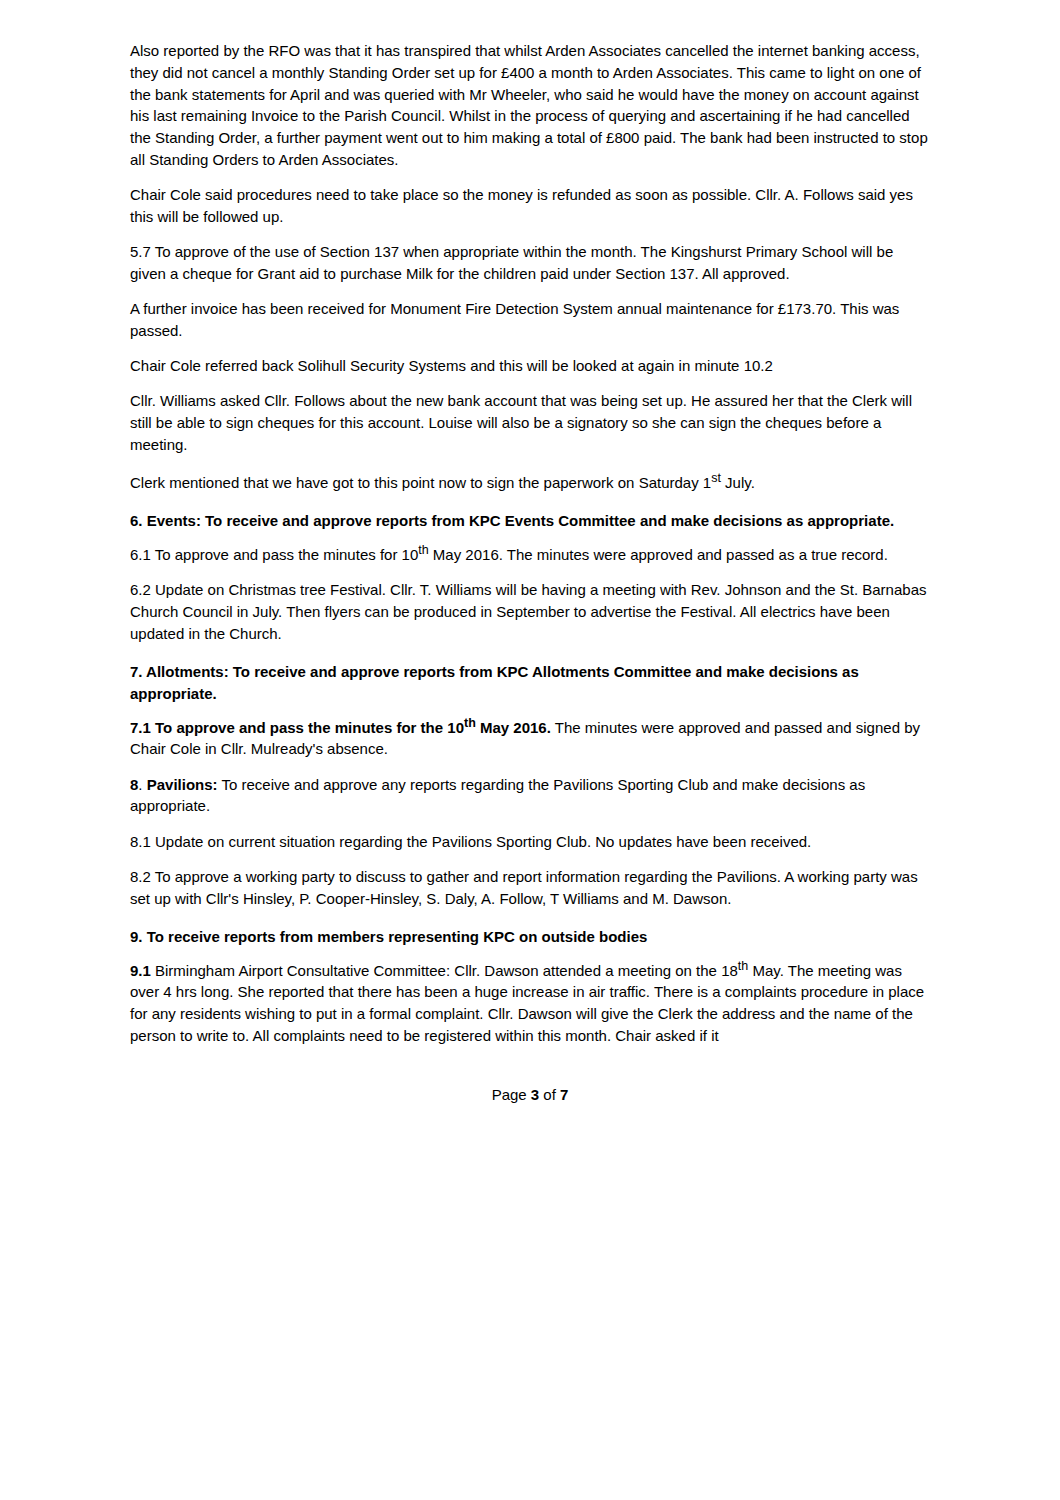Also reported by the RFO was that it has transpired that whilst Arden Associates cancelled the internet banking access, they did not cancel a monthly Standing Order set up for £400 a month to Arden Associates. This came to light on one of the bank statements for April and was queried with Mr Wheeler, who said he would have the money on account against his last remaining Invoice to the Parish Council. Whilst in the process of querying and ascertaining if he had cancelled the Standing Order, a further payment went out to him making a total of £800 paid. The bank had been instructed to stop all Standing Orders to Arden Associates.
Chair Cole said procedures need to take place so the money is refunded as soon as possible. Cllr. A. Follows said yes this will be followed up.
5.7 To approve of the use of Section 137 when appropriate within the month. The Kingshurst Primary School will be given a cheque for Grant aid to purchase Milk for the children paid under Section 137. All approved.
A further invoice has been received for Monument Fire Detection System annual maintenance for £173.70. This was passed.
Chair Cole referred back Solihull Security Systems and this will be looked at again in minute 10.2
Cllr. Williams asked Cllr. Follows about the new bank account that was being set up. He assured her that the Clerk will still be able to sign cheques for this account. Louise will also be a signatory so she can sign the cheques before a meeting.
Clerk mentioned that we have got to this point now to sign the paperwork on Saturday 1st July.
6. Events: To receive and approve reports from KPC Events Committee and make decisions as appropriate.
6.1 To approve and pass the minutes for 10th May 2016. The minutes were approved and passed as a true record.
6.2 Update on Christmas tree Festival. Cllr. T. Williams will be having a meeting with Rev. Johnson and the St. Barnabas Church Council in July. Then flyers can be produced in September to advertise the Festival. All electrics have been updated in the Church.
7. Allotments: To receive and approve reports from KPC Allotments Committee and make decisions as appropriate.
7.1 To approve and pass the minutes for the 10th May 2016. The minutes were approved and passed and signed by Chair Cole in Cllr. Mulready's absence.
8. Pavilions: To receive and approve any reports regarding the Pavilions Sporting Club and make decisions as appropriate.
8.1 Update on current situation regarding the Pavilions Sporting Club. No updates have been received.
8.2 To approve a working party to discuss to gather and report information regarding the Pavilions. A working party was set up with Cllr's Hinsley, P. Cooper-Hinsley, S. Daly, A. Follow, T Williams and M. Dawson.
9. To receive reports from members representing KPC on outside bodies
9.1 Birmingham Airport Consultative Committee: Cllr. Dawson attended a meeting on the 18th May. The meeting was over 4 hrs long. She reported that there has been a huge increase in air traffic. There is a complaints procedure in place for any residents wishing to put in a formal complaint. Cllr. Dawson will give the Clerk the address and the name of the person to write to. All complaints need to be registered within this month. Chair asked if it
Page 3 of 7